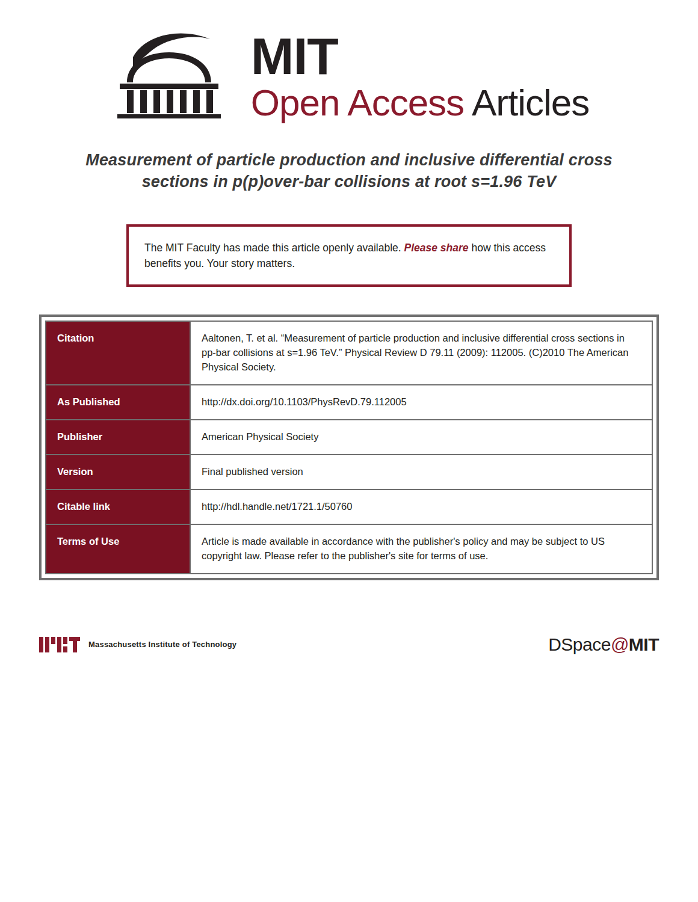MIT Open Access Articles
Measurement of particle production and inclusive differential cross sections in p(p)over-bar collisions at root s=1.96 TeV
The MIT Faculty has made this article openly available. Please share how this access benefits you. Your story matters.
| Citation | Aaltonen, T. et al. “Measurement of particle production and inclusive differential cross sections in pp-bar collisions at s=1.96 TeV.” Physical Review D 79.11 (2009): 112005. (C)2010 The American Physical Society. |
| As Published | http://dx.doi.org/10.1103/PhysRevD.79.112005 |
| Publisher | American Physical Society |
| Version | Final published version |
| Citable link | http://hdl.handle.net/1721.1/50760 |
| Terms of Use | Article is made available in accordance with the publisher's policy and may be subject to US copyright law. Please refer to the publisher's site for terms of use. |
Massachusetts Institute of Technology
DSpace@MIT